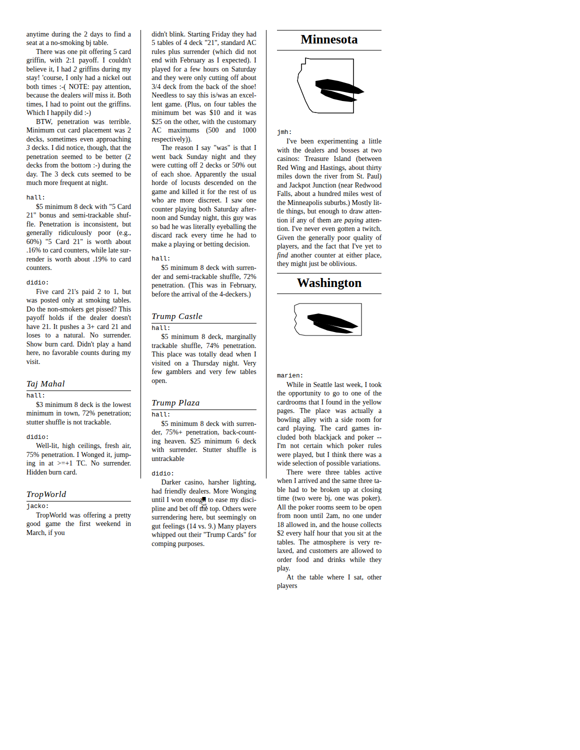anytime during the 2 days to find a seat at a no-smoking bj table.
There was one pit offering 5 card griffin, with 2:1 payoff. I couldn't believe it, I had 2 griffins during my stay! 'course, I only had a nickel out both times :-( NOTE: pay attention, because the dealers will miss it. Both times, I had to point out the griffins. Which I happily did :-)
BTW, penetration was terrible. Minimum cut card placement was 2 decks, sometimes even approaching 3 decks. I did notice, though, that the penetration seemed to be better (2 decks from the bottom :-) during the day. The 3 deck cuts seemed to be much more frequent at night.
hall:
$5 minimum 8 deck with "5 Card 21" bonus and semi-trackable shuffle. Penetration is inconsistent, but generally ridiculously poor (e.g., 60%) "5 Card 21" is worth about .16% to card counters, while late surrender is worth about .19% to card counters.
didio:
Five card 21's paid 2 to 1, but was posted only at smoking tables. Do the non-smokers get pissed? This payoff holds if the dealer doesn't have 21. It pushes a 3+ card 21 and loses to a natural. No surrender. Show burn card. Didn't play a hand here, no favorable counts during my visit.
Taj Mahal
hall:
$3 minimum 8 deck is the lowest minimum in town, 72% penetration; stutter shuffle is not trackable.
didio:
Well-lit, high ceilings, fresh air, 75% penetration. I Wonged it, jumping in at >=+1 TC. No surrender. Hidden burn card.
TropWorld
jacko:
TropWorld was offering a pretty good game the first weekend in March, if you
didn't blink. Starting Friday they had 5 tables of 4 deck "21", standard AC rules plus surrender (which did not end with February as I expected). I played for a few hours on Saturday and they were only cutting off about 3/4 deck from the back of the shoe! Needless to say this is/was an excellent game. (Plus, on four tables the minimum bet was $10 and it was $25 on the other, with the customary AC maximums (500 and 1000 respectively)).
The reason I say "was" is that I went back Sunday night and they were cutting off 2 decks or 50% out of each shoe. Apparently the usual horde of locusts descended on the game and killed it for the rest of us who are more discreet. I saw one counter playing both Saturday afternoon and Sunday night, this guy was so bad he was literally eyeballing the discard rack every time he had to make a playing or betting decision.
hall:
$5 minimum 8 deck with surrender and semi-trackable shuffle, 72% penetration. (This was in February, before the arrival of the 4-deckers.)
Trump Castle
hall:
$5 minimum 8 deck, marginally trackable shuffle, 74% penetration. This place was totally dead when I visited on a Thursday night. Very few gamblers and very few tables open.
Trump Plaza
hall:
$5 minimum 8 deck with surrender, 75%+ penetration, back-counting heaven. $25 minimum 6 deck with surrender. Stutter shuffle is untrackable
didio:
Darker casino, harsher lighting, had friendly dealers. More Wonging until I won enough to ease my discipline and bet off the top. Others were surrendering here, but seemingly on gut feelings (14 vs. 9.) Many players whipped out their "Trump Cards" for comping purposes.
Minnesota
jmh:
I've been experimenting a little with the dealers and bosses at two casinos: Treasure Island (between Red Wing and Hastings, about thirty miles down the river from St. Paul) and Jackpot Junction (near Redwood Falls, about a hundred miles west of the Minneapolis suburbs.) Mostly little things, but enough to draw attention if any of them are paying attention. I've never even gotten a twitch. Given the generally poor quality of players, and the fact that I've yet to find another counter at either place, they might just be oblivious.
Washington
marien:
While in Seattle last week, I took the opportunity to go to one of the cardrooms that I found in the yellow pages. The place was actually a bowling alley with a side room for card playing. The card games included both blackjack and poker -- I'm not certain which poker rules were played, but I think there was a wide selection of possible variations.
There were three tables active when I arrived and the same three table had to be broken up at closing time (two were bj, one was poker). All the poker rooms seem to be open from noon until 2am, no one under 18 allowed in, and the house collects $2 every half hour that you sit at the tables. The atmosphere is very relaxed, and customers are allowed to order food and drinks while they play.
At the table where I sat, other players
■ 25